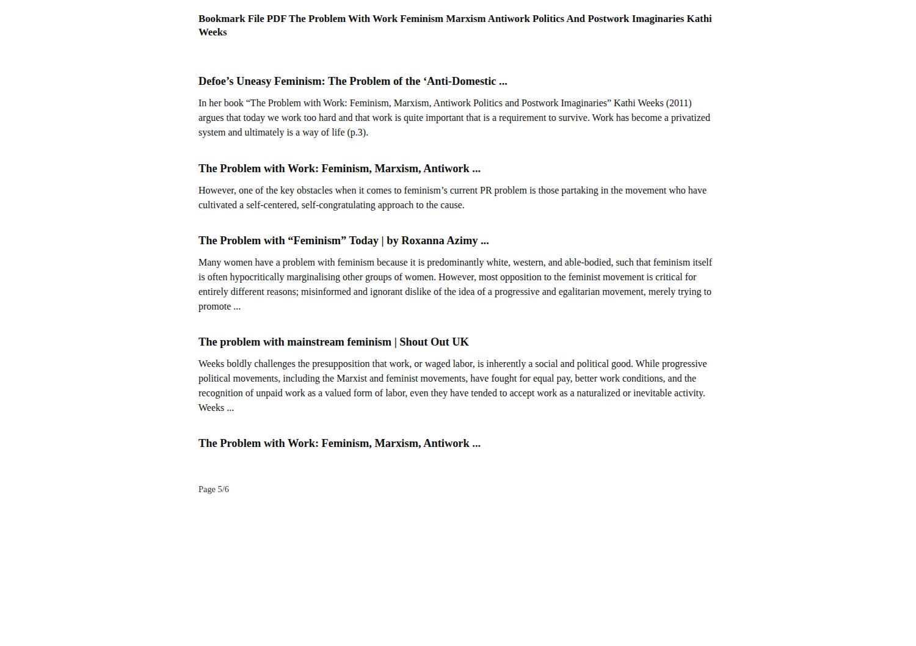Bookmark File PDF The Problem With Work Feminism Marxism Antiwork Politics And Postwork Imaginaries Kathi Weeks
Defoe’s Uneasy Feminism: The Problem of the ‘Anti-Domestic ...
In her book “The Problem with Work: Feminism, Marxism, Antiwork Politics and Postwork Imaginaries” Kathi Weeks (2011) argues that today we work too hard and that work is quite important that is a requirement to survive. Work has become a privatized system and ultimately is a way of life (p.3).
The Problem with Work: Feminism, Marxism, Antiwork ...
However, one of the key obstacles when it comes to feminism’s current PR problem is those partaking in the movement who have cultivated a self-centered, self-congratulating approach to the cause.
The Problem with “Feminism” Today | by Roxanna Azimy ...
Many women have a problem with feminism because it is predominantly white, western, and able-bodied, such that feminism itself is often hypocritically marginalising other groups of women. However, most opposition to the feminist movement is critical for entirely different reasons; misinformed and ignorant dislike of the idea of a progressive and egalitarian movement, merely trying to promote ...
The problem with mainstream feminism | Shout Out UK
Weeks boldly challenges the presupposition that work, or waged labor, is inherently a social and political good. While progressive political movements, including the Marxist and feminist movements, have fought for equal pay, better work conditions, and the recognition of unpaid work as a valued form of labor, even they have tended to accept work as a naturalized or inevitable activity. Weeks ...
The Problem with Work: Feminism, Marxism, Antiwork ...
Page 5/6